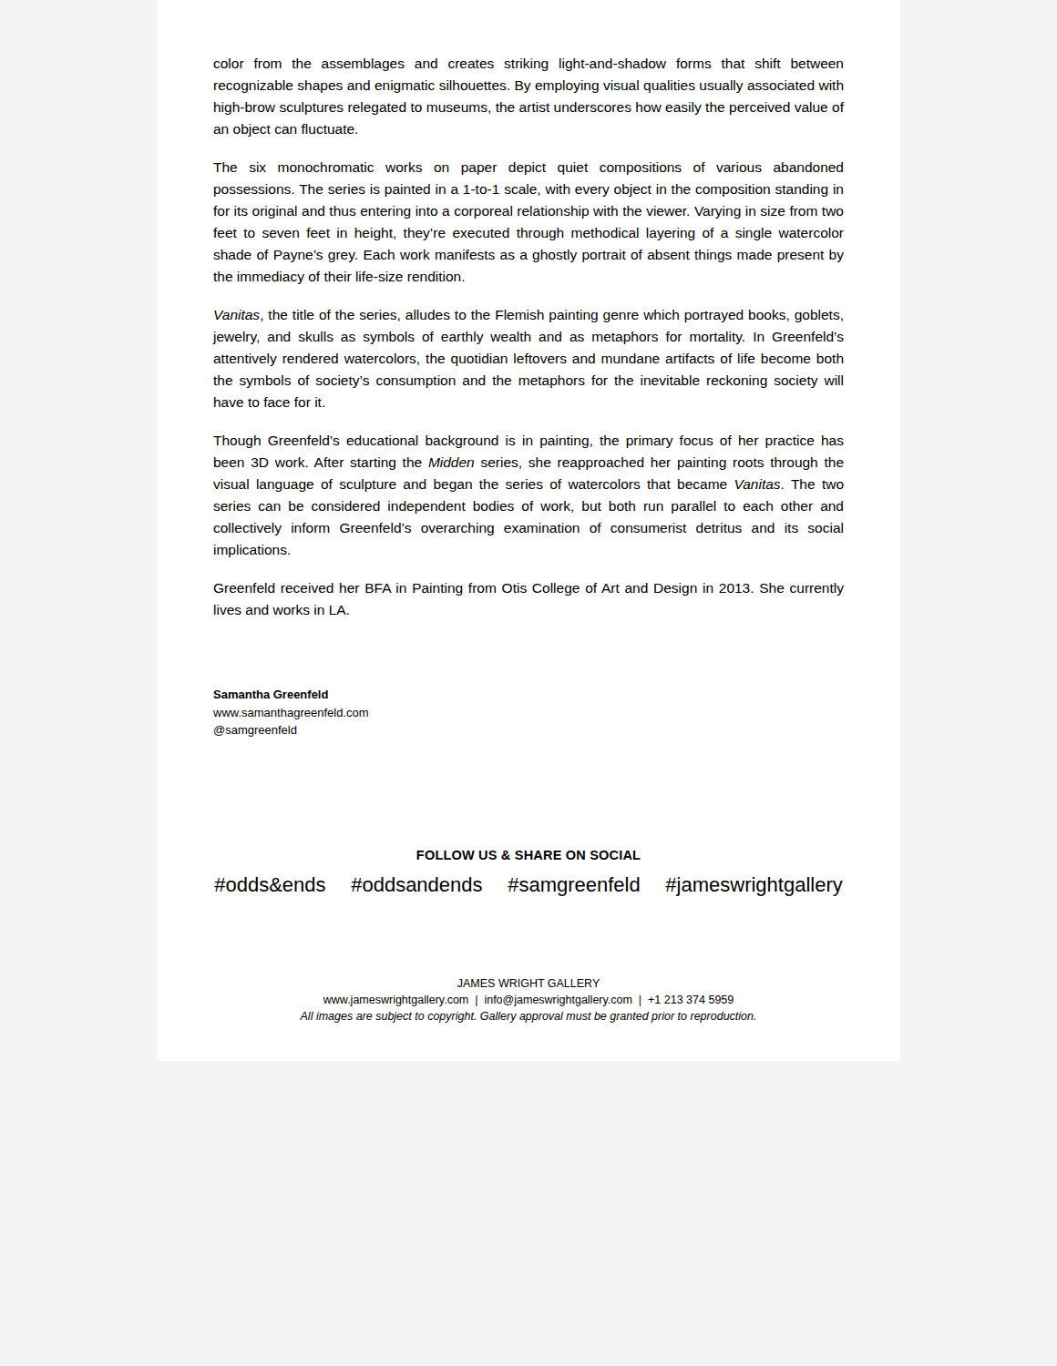color from the assemblages and creates striking light-and-shadow forms that shift between recognizable shapes and enigmatic silhouettes. By employing visual qualities usually associated with high-brow sculptures relegated to museums, the artist underscores how easily the perceived value of an object can fluctuate.
The six monochromatic works on paper depict quiet compositions of various abandoned possessions. The series is painted in a 1-to-1 scale, with every object in the composition standing in for its original and thus entering into a corporeal relationship with the viewer. Varying in size from two feet to seven feet in height, they’re executed through methodical layering of a single watercolor shade of Payne’s grey. Each work manifests as a ghostly portrait of absent things made present by the immediacy of their life-size rendition.
Vanitas, the title of the series, alludes to the Flemish painting genre which portrayed books, goblets, jewelry, and skulls as symbols of earthly wealth and as metaphors for mortality. In Greenfeld’s attentively rendered watercolors, the quotidian leftovers and mundane artifacts of life become both the symbols of society’s consumption and the metaphors for the inevitable reckoning society will have to face for it.
Though Greenfeld’s educational background is in painting, the primary focus of her practice has been 3D work. After starting the Midden series, she reapproached her painting roots through the visual language of sculpture and began the series of watercolors that became Vanitas. The two series can be considered independent bodies of work, but both run parallel to each other and collectively inform Greenfeld’s overarching examination of consumerist detritus and its social implications.
Greenfeld received her BFA in Painting from Otis College of Art and Design in 2013. She currently lives and works in LA.
Samantha Greenfeld
www.samanthagreenfeld.com
@samgreenfeld
FOLLOW US & SHARE ON SOCIAL
#odds&ends #oddsandends #samgreenfeld #jameswrightgallery
JAMES WRIGHT GALLERY
www.jameswrightgallery.com | info@jameswrightgallery.com | +1 213 374 5959
All images are subject to copyright. Gallery approval must be granted prior to reproduction.